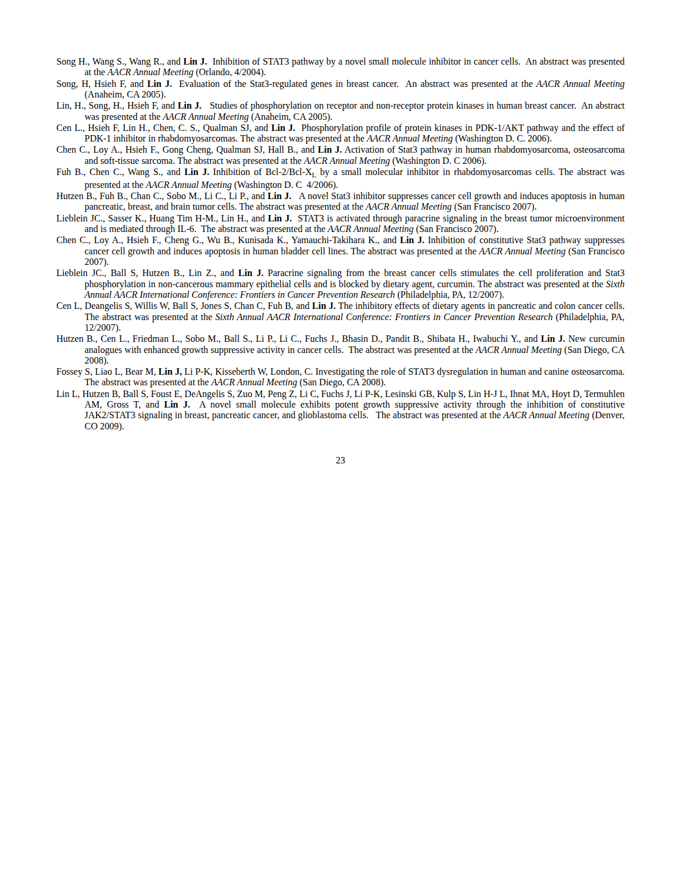Song H., Wang S., Wang R., and Lin J. Inhibition of STAT3 pathway by a novel small molecule inhibitor in cancer cells. An abstract was presented at the AACR Annual Meeting (Orlando, 4/2004).
Song, H, Hsieh F, and Lin J. Evaluation of the Stat3-regulated genes in breast cancer. An abstract was presented at the AACR Annual Meeting (Anaheim, CA 2005).
Lin, H., Song, H., Hsieh F, and Lin J. Studies of phosphorylation on receptor and non-receptor protein kinases in human breast cancer. An abstract was presented at the AACR Annual Meeting (Anaheim, CA 2005).
Cen L., Hsieh F, Lin H., Chen, C. S., Qualman SJ, and Lin J. Phosphorylation profile of protein kinases in PDK-1/AKT pathway and the effect of PDK-1 inhibitor in rhabdomyosarcomas. The abstract was presented at the AACR Annual Meeting (Washington D. C. 2006).
Chen C., Loy A., Hsieh F., Gong Cheng, Qualman SJ, Hall B., and Lin J. Activation of Stat3 pathway in human rhabdomyosarcoma, osteosarcoma and soft-tissue sarcoma. The abstract was presented at the AACR Annual Meeting (Washington D. C 2006).
Fuh B., Chen C., Wang S., and Lin J. Inhibition of Bcl-2/Bcl-XL by a small molecular inhibitor in rhabdomyosarcomas cells. The abstract was presented at the AACR Annual Meeting (Washington D. C 4/2006).
Hutzen B., Fuh B., Chan C., Sobo M., Li C., Li P., and Lin J. A novel Stat3 inhibitor suppresses cancer cell growth and induces apoptosis in human pancreatic, breast, and brain tumor cells. The abstract was presented at the AACR Annual Meeting (San Francisco 2007).
Lieblein JC., Sasser K., Huang Tim H-M., Lin H., and Lin J. STAT3 is activated through paracrine signaling in the breast tumor microenvironment and is mediated through IL-6. The abstract was presented at the AACR Annual Meeting (San Francisco 2007).
Chen C., Loy A., Hsieh F., Cheng G., Wu B., Kunisada K., Yamauchi-Takihara K., and Lin J. Inhibition of constitutive Stat3 pathway suppresses cancer cell growth and induces apoptosis in human bladder cell lines. The abstract was presented at the AACR Annual Meeting (San Francisco 2007).
Lieblein JC., Ball S, Hutzen B., Lin Z., and Lin J. Paracrine signaling from the breast cancer cells stimulates the cell proliferation and Stat3 phosphorylation in non-cancerous mammary epithelial cells and is blocked by dietary agent, curcumin. The abstract was presented at the Sixth Annual AACR International Conference: Frontiers in Cancer Prevention Research (Philadelphia, PA, 12/2007).
Cen L, Deangelis S, Willis W, Ball S, Jones S, Chan C, Fuh B, and Lin J. The inhibitory effects of dietary agents in pancreatic and colon cancer cells. The abstract was presented at the Sixth Annual AACR International Conference: Frontiers in Cancer Prevention Research (Philadelphia, PA, 12/2007).
Hutzen B., Cen L., Friedman L., Sobo M., Ball S., Li P., Li C., Fuchs J., Bhasin D., Pandit B., Shibata H., Iwabuchi Y., and Lin J. New curcumin analogues with enhanced growth suppressive activity in cancer cells. The abstract was presented at the AACR Annual Meeting (San Diego, CA 2008).
Fossey S, Liao L, Bear M, Lin J, Li P-K, Kisseberth W, London, C. Investigating the role of STAT3 dysregulation in human and canine osteosarcoma. The abstract was presented at the AACR Annual Meeting (San Diego, CA 2008).
Lin L, Hutzen B, Ball S, Foust E, DeAngelis S, Zuo M, Peng Z, Li C, Fuchs J, Li P-K, Lesinski GB, Kulp S, Lin H-J L, Ihnat MA, Hoyt D, Termuhlen AM, Gross T, and Lin J. A novel small molecule exhibits potent growth suppressive activity through the inhibition of constitutive JAK2/STAT3 signaling in breast, pancreatic cancer, and glioblastoma cells. The abstract was presented at the AACR Annual Meeting (Denver, CO 2009).
23